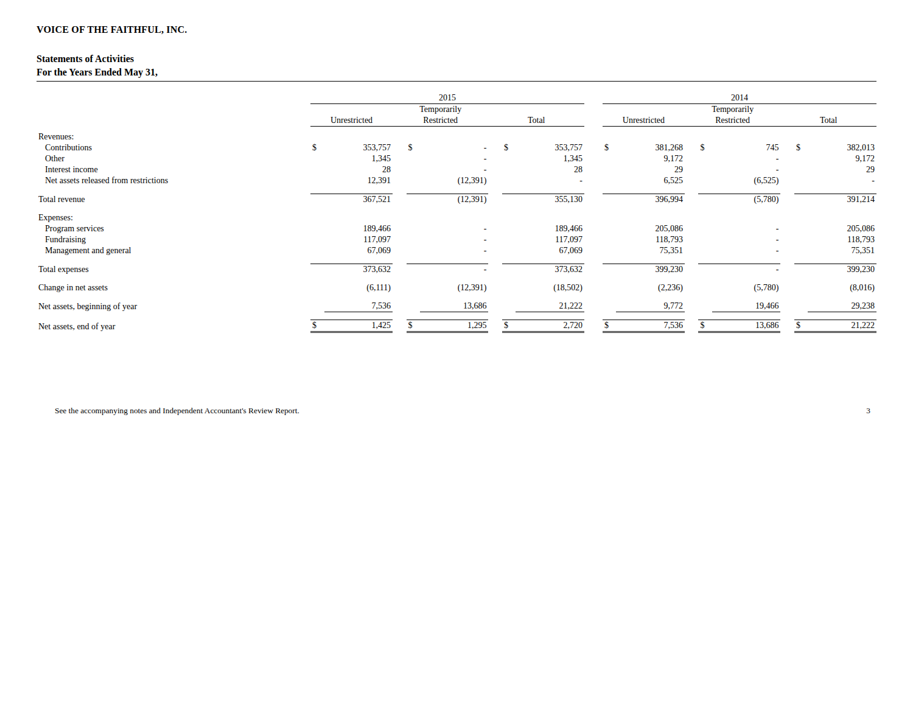VOICE OF THE FAITHFUL, INC.
Statements of Activities
For the Years Ended May 31,
| | 2015 | | 2014 |
| | | Temporarily | | | | Temporarily | |
| | Unrestricted | Restricted | Total | | Unrestricted | Restricted | Total |
| Revenues: | |
| Contributions | $ | 353,757 | | $ | - | | $ | 353,757 | | $ | 381,268 | | $ | 745 | | $ | 382,013 |
| Other | | 1,345 | | | - | | | 1,345 | | | 9,172 | | | - | | | 9,172 |
| Interest income | | 28 | | | - | | | 28 | | | 29 | | | - | | | 29 |
| Net assets released from restrictions | | 12,391 | | | (12,391) | | | - | | | 6,525 | | | (6,525) | | | - |
| Total revenue | | 367,521 | | | (12,391) | | | 355,130 | | | 396,994 | | | (5,780) | | | 391,214 |
| Expenses: | |
| Program services | | 189,466 | | | - | | | 189,466 | | | 205,086 | | | - | | | 205,086 |
| Fundraising | | 117,097 | | | - | | | 117,097 | | | 118,793 | | | - | | | 118,793 |
| Management and general | | 67,069 | | | - | | | 67,069 | | | 75,351 | | | - | | | 75,351 |
| Total expenses | | 373,632 | | | - | | | 373,632 | | | 399,230 | | | - | | | 399,230 |
| Change in net assets | | (6,111) | | | (12,391) | | | (18,502) | | | (2,236) | | | (5,780) | | | (8,016) |
| Net assets, beginning of year | | 7,536 | | | 13,686 | | | 21,222 | | | 9,772 | | | 19,466 | | | 29,238 |
| Net assets, end of year | $ | 1,425 | | $ | 1,295 | | $ | 2,720 | | $ | 7,536 | | $ | 13,686 | | $ | 21,222 |
See the accompanying notes and Independent Accountant's Review Report.
3